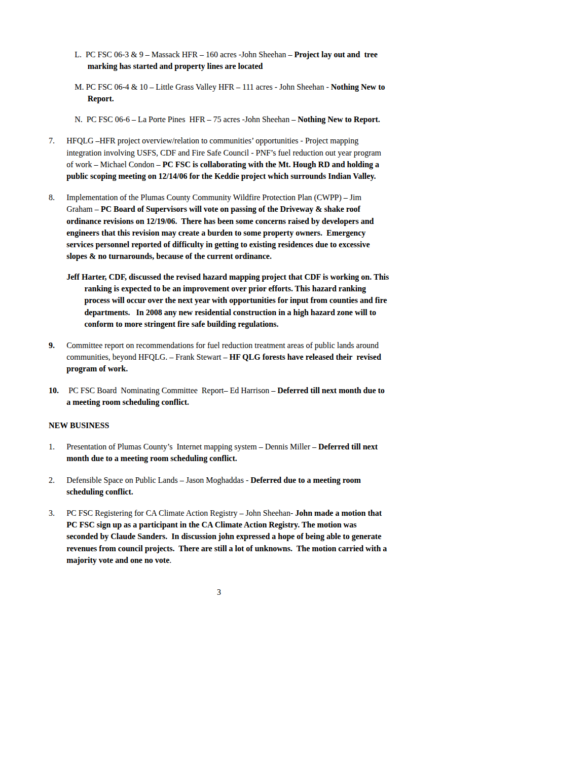L. PC FSC 06-3 & 9 – Massack HFR – 160 acres -John Sheehan – Project lay out and tree marking has started and property lines are located
M. PC FSC 06-4 & 10 – Little Grass Valley HFR – 111 acres - John Sheehan - Nothing New to Report.
N. PC FSC 06-6 – La Porte Pines HFR – 75 acres -John Sheehan – Nothing New to Report.
7. HFQLG –HFR project overview/relation to communities’ opportunities - Project mapping integration involving USFS, CDF and Fire Safe Council - PNF’s fuel reduction out year program of work – Michael Condon – PC FSC is collaborating with the Mt. Hough RD and holding a public scoping meeting on 12/14/06 for the Keddie project which surrounds Indian Valley.
8. Implementation of the Plumas County Community Wildfire Protection Plan (CWPP) – Jim Graham – PC Board of Supervisors will vote on passing of the Driveway & shake roof ordinance revisions on 12/19/06. There has been some concerns raised by developers and engineers that this revision may create a burden to some property owners. Emergency services personnel reported of difficulty in getting to existing residences due to excessive slopes & no turnarounds, because of the current ordinance.
Jeff Harter, CDF, discussed the revised hazard mapping project that CDF is working on. This ranking is expected to be an improvement over prior efforts. This hazard ranking process will occur over the next year with opportunities for input from counties and fire departments. In 2008 any new residential construction in a high hazard zone will to conform to more stringent fire safe building regulations.
9. Committee report on recommendations for fuel reduction treatment areas of public lands around communities, beyond HFQLG. – Frank Stewart – HF QLG forests have released their revised program of work.
10. PC FSC Board Nominating Committee Report– Ed Harrison – Deferred till next month due to a meeting room scheduling conflict.
NEW BUSINESS
1. Presentation of Plumas County’s Internet mapping system – Dennis Miller – Deferred till next month due to a meeting room scheduling conflict.
2. Defensible Space on Public Lands – Jason Moghaddas - Deferred due to a meeting room scheduling conflict.
3. PC FSC Registering for CA Climate Action Registry – John Sheehan- John made a motion that PC FSC sign up as a participant in the CA Climate Action Registry. The motion was seconded by Claude Sanders. In discussion john expressed a hope of being able to generate revenues from council projects. There are still a lot of unknowns. The motion carried with a majority vote and one no vote.
3